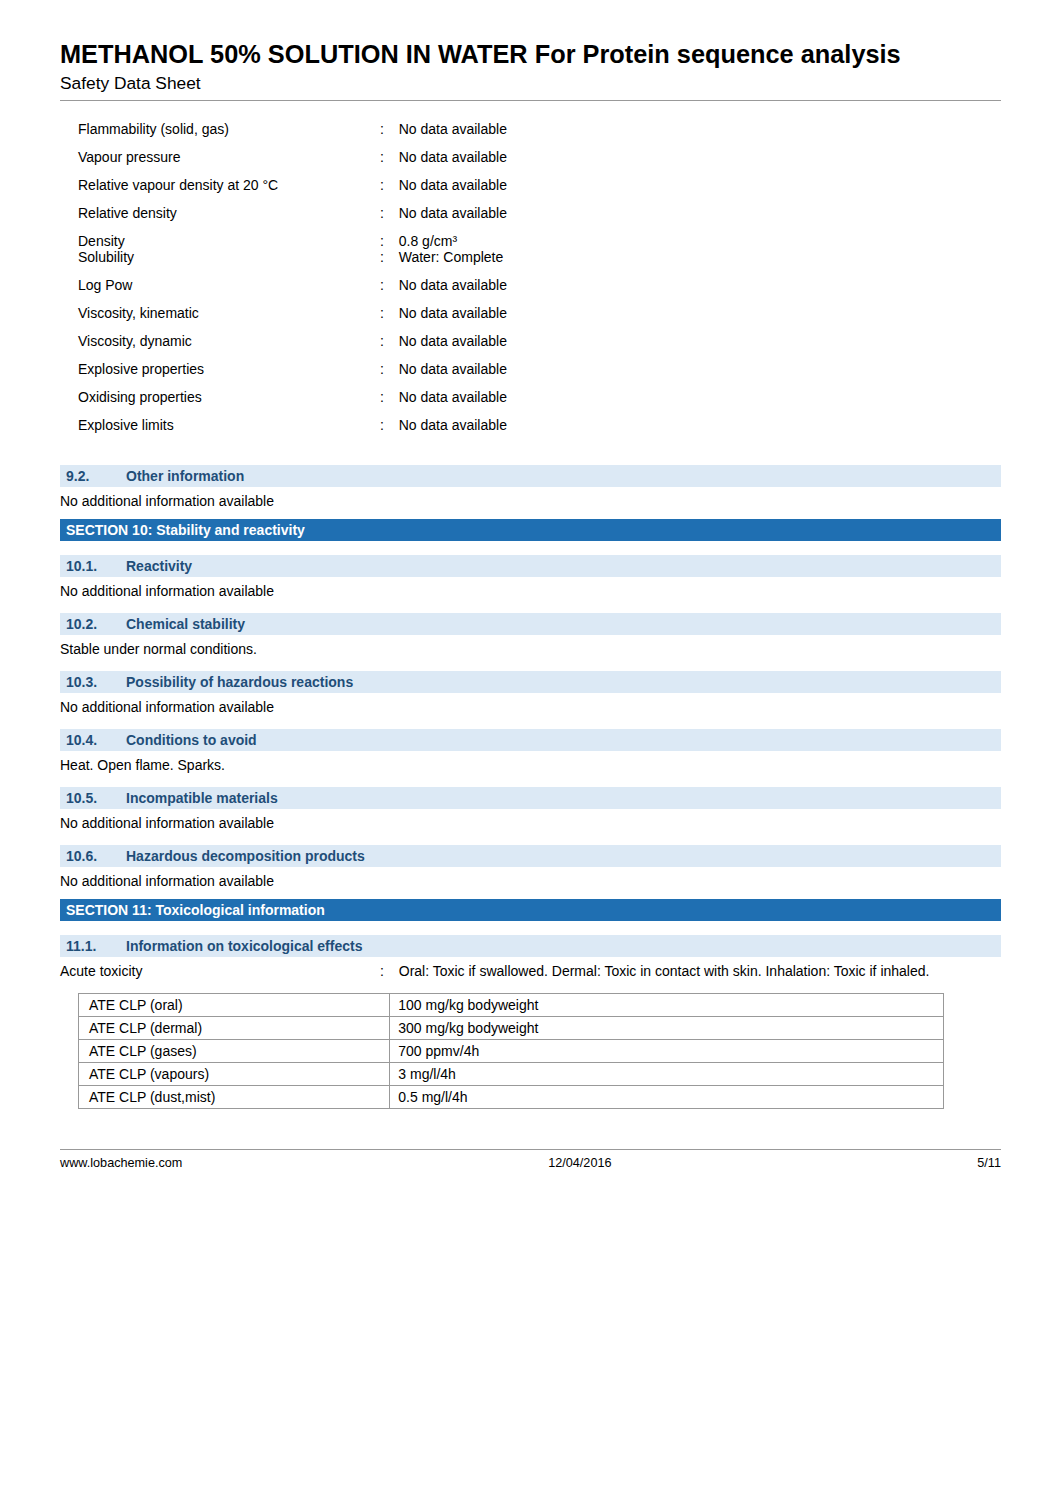METHANOL 50% SOLUTION IN WATER For Protein sequence analysis
Safety Data Sheet
| Flammability (solid, gas) | : | No data available |
| Vapour pressure | : | No data available |
| Relative vapour density at 20 °C | : | No data available |
| Relative density | : | No data available |
| Density Solubility | : : | 0.8 g/cm³ Water: Complete |
| Log Pow | : | No data available |
| Viscosity, kinematic | : | No data available |
| Viscosity, dynamic | : | No data available |
| Explosive properties | : | No data available |
| Oxidising properties | : | No data available |
| Explosive limits | : | No data available |
9.2. Other information
No additional information available
SECTION 10: Stability and reactivity
10.1. Reactivity
No additional information available
10.2. Chemical stability
Stable under normal conditions.
10.3. Possibility of hazardous reactions
No additional information available
10.4. Conditions to avoid
Heat. Open flame. Sparks.
10.5. Incompatible materials
No additional information available
10.6. Hazardous decomposition products
No additional information available
SECTION 11: Toxicological information
11.1. Information on toxicological effects
Acute toxicity
:
Oral: Toxic if swallowed. Dermal: Toxic in contact with skin. Inhalation: Toxic if inhaled.
| ATE CLP (oral) | 100 mg/kg bodyweight |
| ATE CLP (dermal) | 300 mg/kg bodyweight |
| ATE CLP (gases) | 700 ppmv/4h |
| ATE CLP (vapours) | 3 mg/l/4h |
| ATE CLP (dust,mist) | 0.5 mg/l/4h |
www.lobachemie.com
12/04/2016
5/11